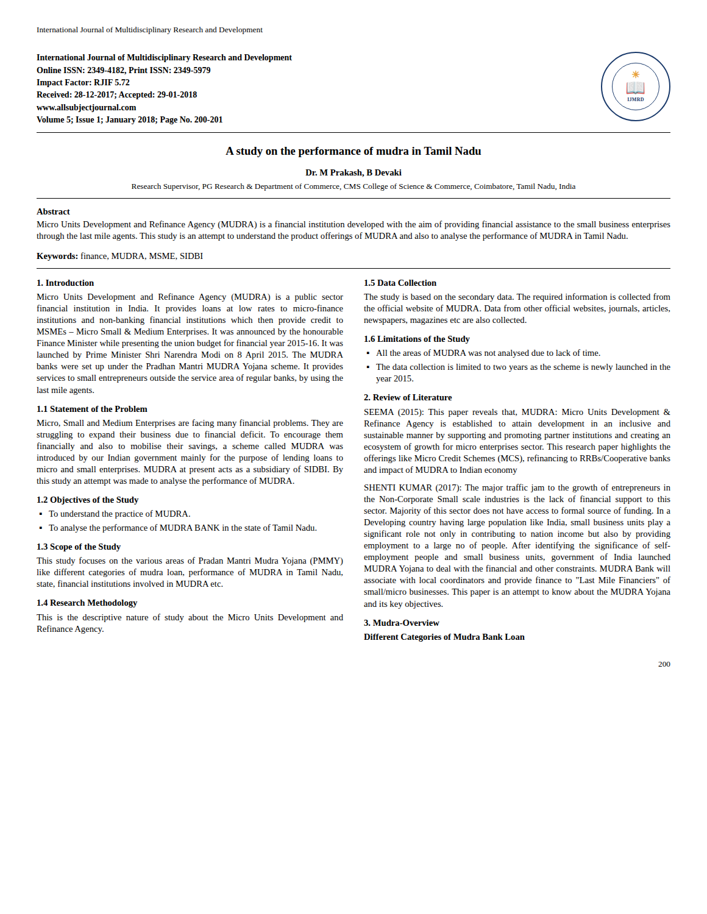International Journal of Multidisciplinary Research and Development
International Journal of Multidisciplinary Research and Development
Online ISSN: 2349-4182, Print ISSN: 2349-5979
Impact Factor: RJIF 5.72
Received: 28-12-2017; Accepted: 29-01-2018
www.allsubjectjournal.com
Volume 5; Issue 1; January 2018; Page No. 200-201
☀
📖
IJMRD
A study on the performance of mudra in Tamil Nadu
Dr. M Prakash, B Devaki
Research Supervisor, PG Research & Department of Commerce, CMS College of Science & Commerce, Coimbatore, Tamil Nadu, India
Abstract
Micro Units Development and Refinance Agency (MUDRA) is a financial institution developed with the aim of providing financial assistance to the small business enterprises through the last mile agents. This study is an attempt to understand the product offerings of MUDRA and also to analyse the performance of MUDRA in Tamil Nadu.
Keywords: finance, MUDRA, MSME, SIDBI
1. Introduction
Micro Units Development and Refinance Agency (MUDRA) is a public sector financial institution in India. It provides loans at low rates to micro-finance institutions and non-banking financial institutions which then provide credit to MSMEs – Micro Small & Medium Enterprises. It was announced by the honourable Finance Minister while presenting the union budget for financial year 2015-16. It was launched by Prime Minister Shri Narendra Modi on 8 April 2015. The MUDRA banks were set up under the Pradhan Mantri MUDRA Yojana scheme. It provides services to small entrepreneurs outside the service area of regular banks, by using the last mile agents.
1.1 Statement of the Problem
Micro, Small and Medium Enterprises are facing many financial problems. They are struggling to expand their business due to financial deficit. To encourage them financially and also to mobilise their savings, a scheme called MUDRA was introduced by our Indian government mainly for the purpose of lending loans to micro and small enterprises. MUDRA at present acts as a subsidiary of SIDBI. By this study an attempt was made to analyse the performance of MUDRA.
1.2 Objectives of the Study
To understand the practice of MUDRA.
To analyse the performance of MUDRA BANK in the state of Tamil Nadu.
1.3 Scope of the Study
This study focuses on the various areas of Pradan Mantri Mudra Yojana (PMMY) like different categories of mudra loan, performance of MUDRA in Tamil Nadu, state, financial institutions involved in MUDRA etc.
1.4 Research Methodology
This is the descriptive nature of study about the Micro Units Development and Refinance Agency.
1.5 Data Collection
The study is based on the secondary data. The required information is collected from the official website of MUDRA. Data from other official websites, journals, articles, newspapers, magazines etc are also collected.
1.6 Limitations of the Study
All the areas of MUDRA was not analysed due to lack of time.
The data collection is limited to two years as the scheme is newly launched in the year 2015.
2. Review of Literature
SEEMA (2015): This paper reveals that, MUDRA: Micro Units Development & Refinance Agency is established to attain development in an inclusive and sustainable manner by supporting and promoting partner institutions and creating an ecosystem of growth for micro enterprises sector. This research paper highlights the offerings like Micro Credit Schemes (MCS), refinancing to RRBs/Cooperative banks and impact of MUDRA to Indian economy
SHENTI KUMAR (2017): The major traffic jam to the growth of entrepreneurs in the Non-Corporate Small scale industries is the lack of financial support to this sector. Majority of this sector does not have access to formal source of funding. In a Developing country having large population like India, small business units play a significant role not only in contributing to nation income but also by providing employment to a large no of people. After identifying the significance of self-employment people and small business units, government of India launched MUDRA Yojana to deal with the financial and other constraints. MUDRA Bank will associate with local coordinators and provide finance to "Last Mile Financiers" of small/micro businesses. This paper is an attempt to know about the MUDRA Yojana and its key objectives.
3. Mudra-Overview
Different Categories of Mudra Bank Loan
200